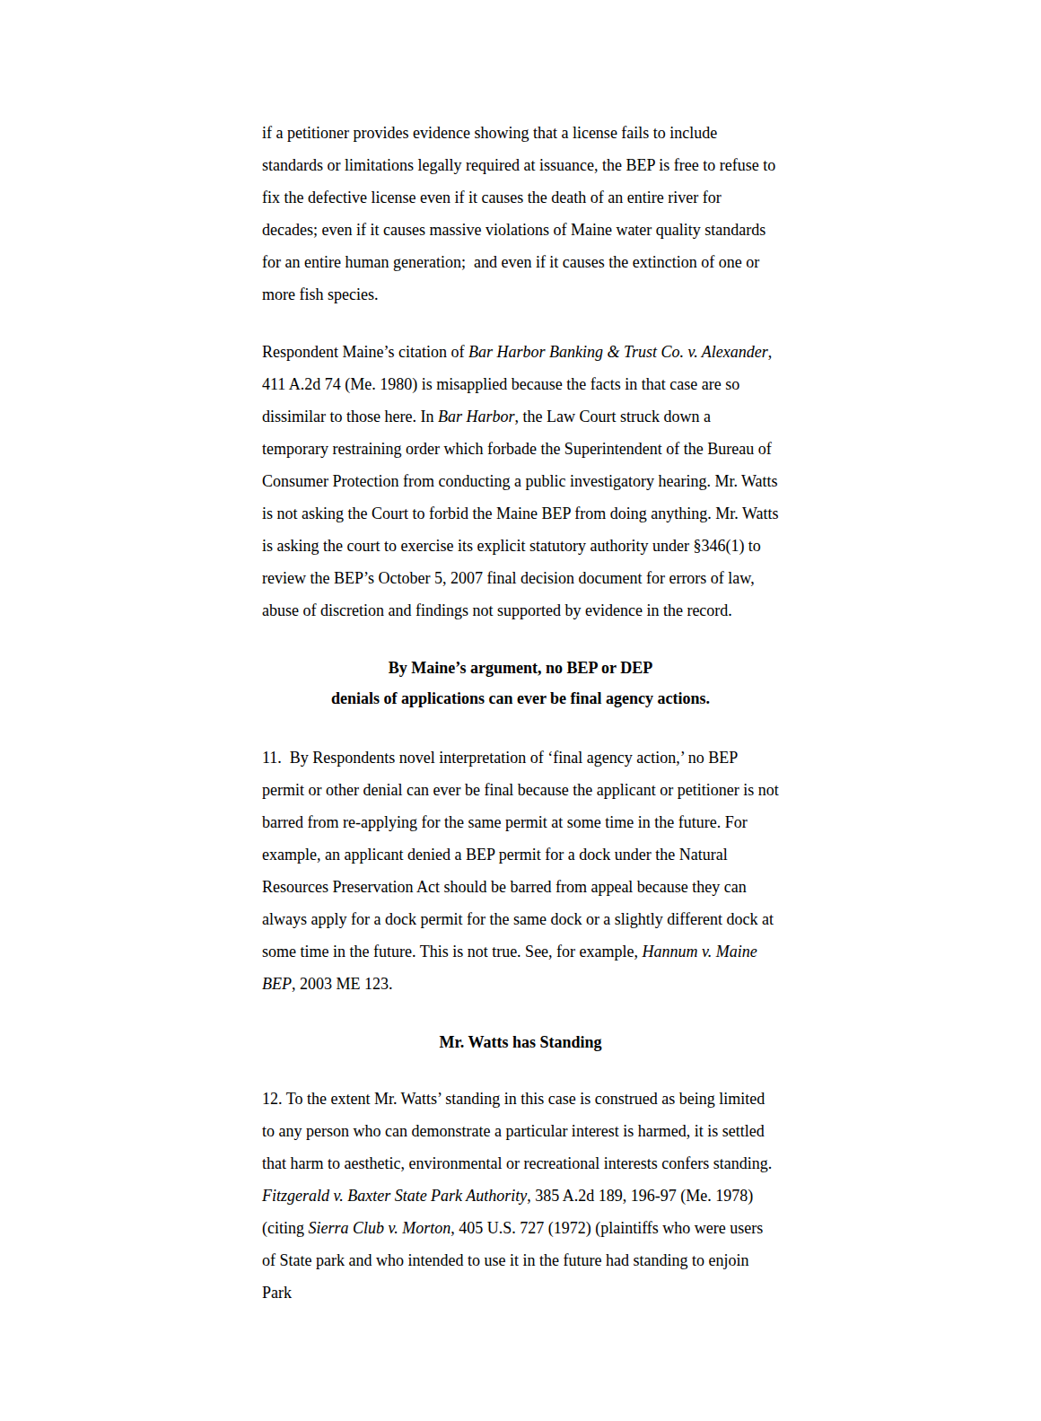if a petitioner provides evidence showing that a license fails to include standards or limitations legally required at issuance, the BEP is free to refuse to fix the defective license even if it causes the death of an entire river for decades; even if it causes massive violations of Maine water quality standards for an entire human generation; and even if it causes the extinction of one or more fish species.
Respondent Maine’s citation of Bar Harbor Banking & Trust Co. v. Alexander, 411 A.2d 74 (Me. 1980) is misapplied because the facts in that case are so dissimilar to those here. In Bar Harbor, the Law Court struck down a temporary restraining order which forbade the Superintendent of the Bureau of Consumer Protection from conducting a public investigatory hearing. Mr. Watts is not asking the Court to forbid the Maine BEP from doing anything. Mr. Watts is asking the court to exercise its explicit statutory authority under §346(1) to review the BEP’s October 5, 2007 final decision document for errors of law, abuse of discretion and findings not supported by evidence in the record.
By Maine’s argument, no BEP or DEP
denials of applications can ever be final agency actions.
11. By Respondents novel interpretation of ‘final agency action,’ no BEP permit or other denial can ever be final because the applicant or petitioner is not barred from re-applying for the same permit at some time in the future. For example, an applicant denied a BEP permit for a dock under the Natural Resources Preservation Act should be barred from appeal because they can always apply for a dock permit for the same dock or a slightly different dock at some time in the future. This is not true. See, for example, Hannum v. Maine BEP, 2003 ME 123.
Mr. Watts has Standing
12. To the extent Mr. Watts’ standing in this case is construed as being limited to any person who can demonstrate a particular interest is harmed, it is settled that harm to aesthetic, environmental or recreational interests confers standing. Fitzgerald v. Baxter State Park Authority, 385 A.2d 189, 196-97 (Me. 1978) (citing Sierra Club v. Morton, 405 U.S. 727 (1972) (plaintiffs who were users of State park and who intended to use it in the future had standing to enjoin Park